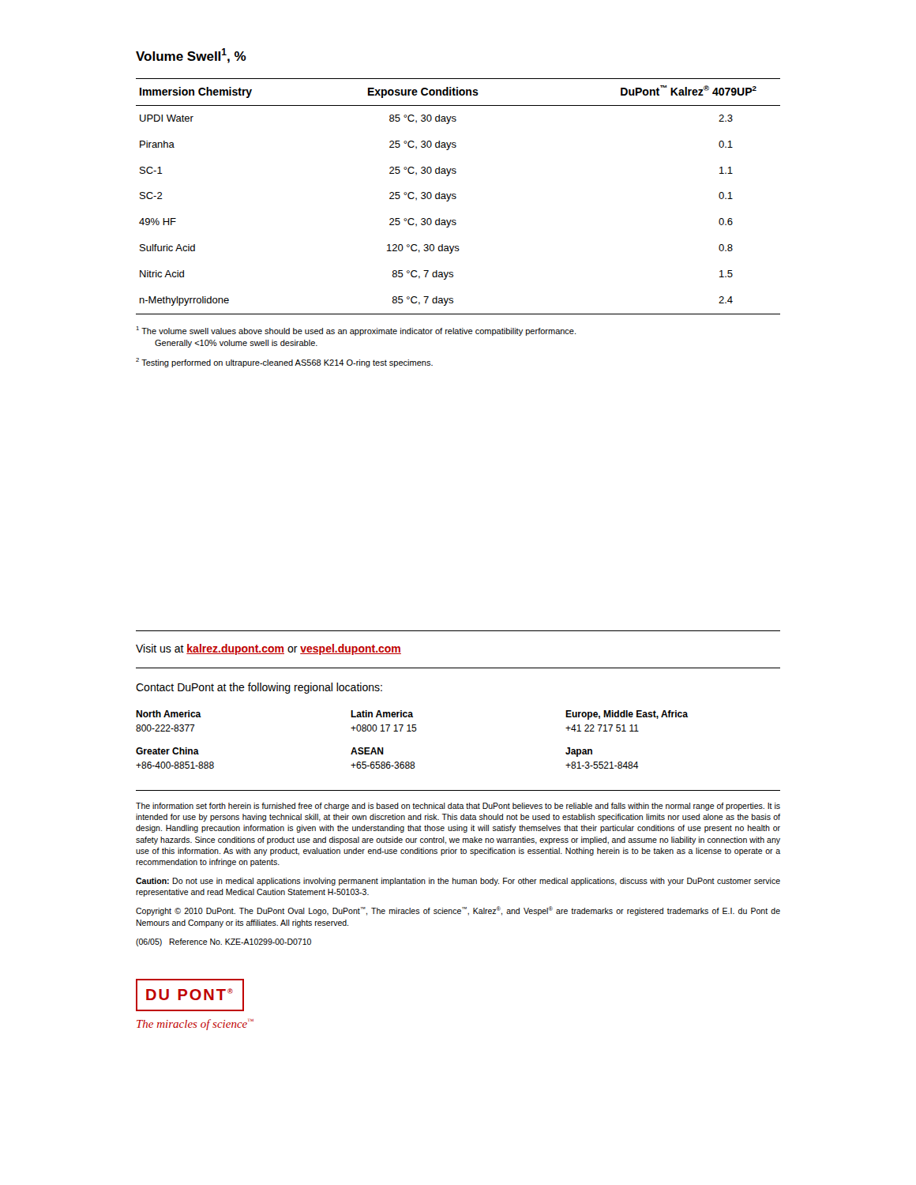Volume Swell1, %
| Immersion Chemistry | Exposure Conditions | DuPont ™ Kalrez ® 4079UP 2 |
| --- | --- | --- |
| UPDI Water | 85 °C, 30 days | 2.3 |
| Piranha | 25 °C, 30 days | 0.1 |
| SC-1 | 25 °C, 30 days | 1.1 |
| SC-2 | 25 °C, 30 days | 0.1 |
| 49% HF | 25 °C, 30 days | 0.6 |
| Sulfuric Acid | 120 °C, 30 days | 0.8 |
| Nitric Acid | 85 °C, 7 days | 1.5 |
| n-Methylpyrrolidone | 85 °C, 7 days | 2.4 |
1 The volume swell values above should be used as an approximate indicator of relative compatibility performance. Generally <10% volume swell is desirable.
2 Testing performed on ultrapure-cleaned AS568 K214 O-ring test specimens.
Visit us at kalrez.dupont.com or vespel.dupont.com
Contact DuPont at the following regional locations:
| North America 800-222-8377 | Latin America +0800 17 17 15 | Europe, Middle East, Africa +41 22 717 51 11 |
| Greater China +86-400-8851-888 | ASEAN +65-6586-3688 | Japan +81-3-5521-8484 |
The information set forth herein is furnished free of charge and is based on technical data that DuPont believes to be reliable and falls within the normal range of properties. It is intended for use by persons having technical skill, at their own discretion and risk. This data should not be used to establish specification limits nor used alone as the basis of design. Handling precaution information is given with the understanding that those using it will satisfy themselves that their particular conditions of use present no health or safety hazards. Since conditions of product use and disposal are outside our control, we make no warranties, express or implied, and assume no liability in connection with any use of this information. As with any product, evaluation under end-use conditions prior to specification is essential. Nothing herein is to be taken as a license to operate or a recommendation to infringe on patents.
Caution: Do not use in medical applications involving permanent implantation in the human body. For other medical applications, discuss with your DuPont customer service representative and read Medical Caution Statement H-50103-3.
Copyright © 2010 DuPont. The DuPont Oval Logo, DuPont™, The miracles of science™, Kalrez®, and Vespel® are trademarks or registered trademarks of E.I. du Pont de Nemours and Company or its affiliates. All rights reserved.
(06/05) Reference No. KZE-A10299-00-D0710
DU PONT®
The miracles of science™